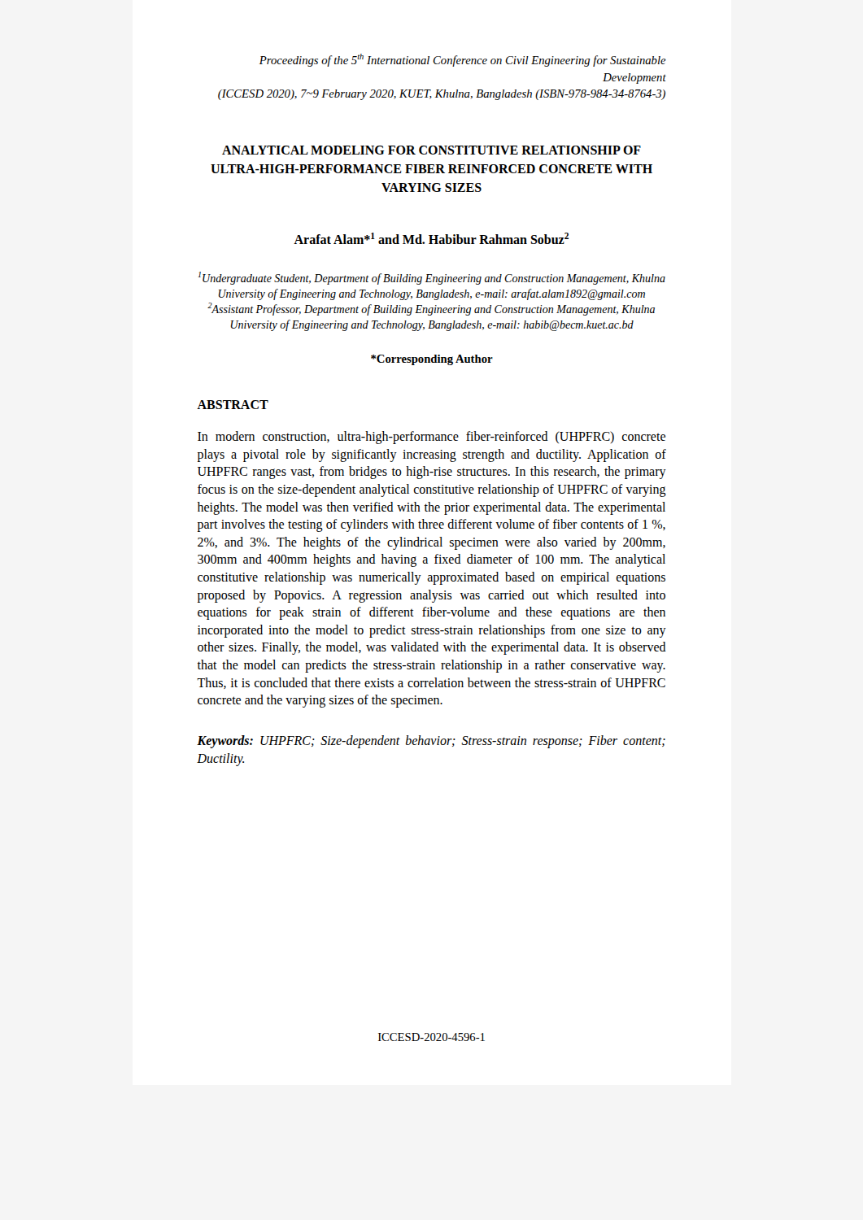Proceedings of the 5th International Conference on Civil Engineering for Sustainable Development
(ICCESD 2020), 7~9 February 2020, KUET, Khulna, Bangladesh (ISBN-978-984-34-8764-3)
Analytical Modeling for Constitutive Relationship of Ultra-High-Performance Fiber Reinforced Concrete with Varying Sizes
Arafat Alam*1 and Md. Habibur Rahman Sobuz2
1Undergraduate Student, Department of Building Engineering and Construction Management, Khulna University of Engineering and Technology, Bangladesh, e-mail: arafat.alam1892@gmail.com
2Assistant Professor, Department of Building Engineering and Construction Management, Khulna University of Engineering and Technology, Bangladesh, e-mail: habib@becm.kuet.ac.bd
*Corresponding Author
Abstract
In modern construction, ultra-high-performance fiber-reinforced (UHPFRC) concrete plays a pivotal role by significantly increasing strength and ductility. Application of UHPFRC ranges vast, from bridges to high-rise structures. In this research, the primary focus is on the size-dependent analytical constitutive relationship of UHPFRC of varying heights. The model was then verified with the prior experimental data. The experimental part involves the testing of cylinders with three different volume of fiber contents of 1 %, 2%, and 3%. The heights of the cylindrical specimen were also varied by 200mm, 300mm and 400mm heights and having a fixed diameter of 100 mm. The analytical constitutive relationship was numerically approximated based on empirical equations proposed by Popovics. A regression analysis was carried out which resulted into equations for peak strain of different fiber-volume and these equations are then incorporated into the model to predict stress-strain relationships from one size to any other sizes. Finally, the model, was validated with the experimental data. It is observed that the model can predicts the stress-strain relationship in a rather conservative way. Thus, it is concluded that there exists a correlation between the stress-strain of UHPFRC concrete and the varying sizes of the specimen.
Keywords: UHPFRC; Size-dependent behavior; Stress-strain response; Fiber content; Ductility.
ICCESD-2020-4596-1